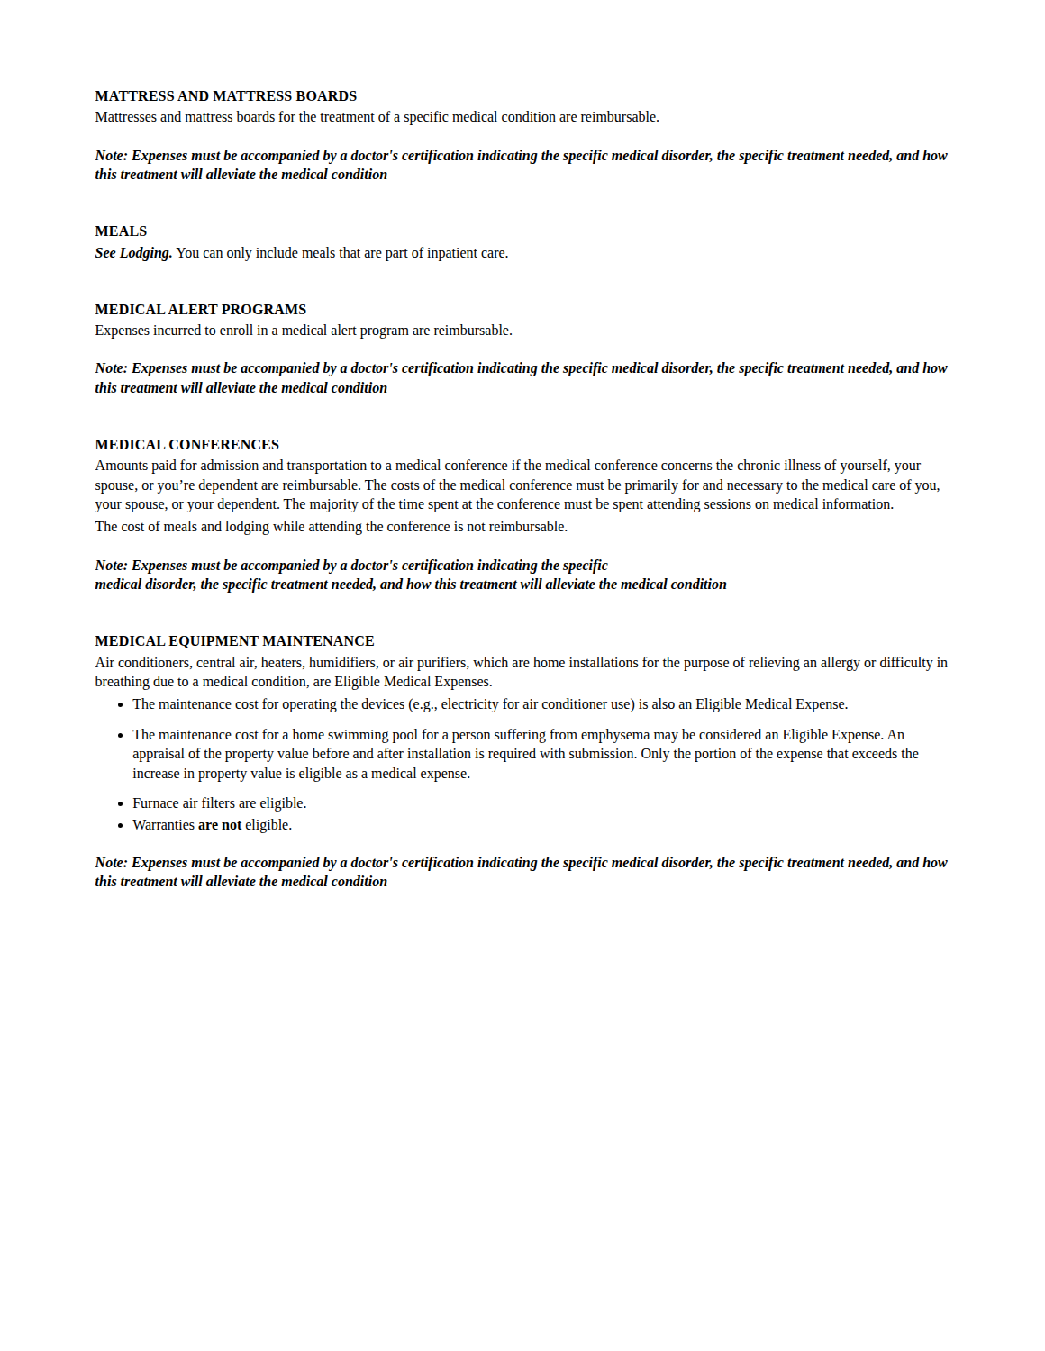MATTRESS AND MATTRESS BOARDS
Mattresses and mattress boards for the treatment of a specific medical condition are reimbursable.
Note: Expenses must be accompanied by a doctor's certification indicating the specific medical disorder, the specific treatment needed, and how this treatment will alleviate the medical condition
MEALS
See Lodging. You can only include meals that are part of inpatient care.
MEDICAL ALERT PROGRAMS
Expenses incurred to enroll in a medical alert program are reimbursable.
Note: Expenses must be accompanied by a doctor's certification indicating the specific medical disorder, the specific treatment needed, and how this treatment will alleviate the medical condition
MEDICAL CONFERENCES
Amounts paid for admission and transportation to a medical conference if the medical conference concerns the chronic illness of yourself, your spouse, or you’re dependent are reimbursable. The costs of the medical conference must be primarily for and necessary to the medical care of you, your spouse, or your dependent. The majority of the time spent at the conference must be spent attending sessions on medical information.
The cost of meals and lodging while attending the conference is not reimbursable.
Note: Expenses must be accompanied by a doctor's certification indicating the specific
medical disorder, the specific treatment needed, and how this treatment will alleviate the medical condition
MEDICAL EQUIPMENT MAINTENANCE
Air conditioners, central air, heaters, humidifiers, or air purifiers, which are home installations for the purpose of relieving an allergy or difficulty in breathing due to a medical condition, are Eligible Medical Expenses.
The maintenance cost for operating the devices (e.g., electricity for air conditioner use) is also an Eligible Medical Expense.
The maintenance cost for a home swimming pool for a person suffering from emphysema may be considered an Eligible Expense. An appraisal of the property value before and after installation is required with submission. Only the portion of the expense that exceeds the increase in property value is eligible as a medical expense.
Furnace air filters are eligible.
Warranties are not eligible.
Note: Expenses must be accompanied by a doctor's certification indicating the specific medical disorder, the specific treatment needed, and how this treatment will alleviate the medical condition